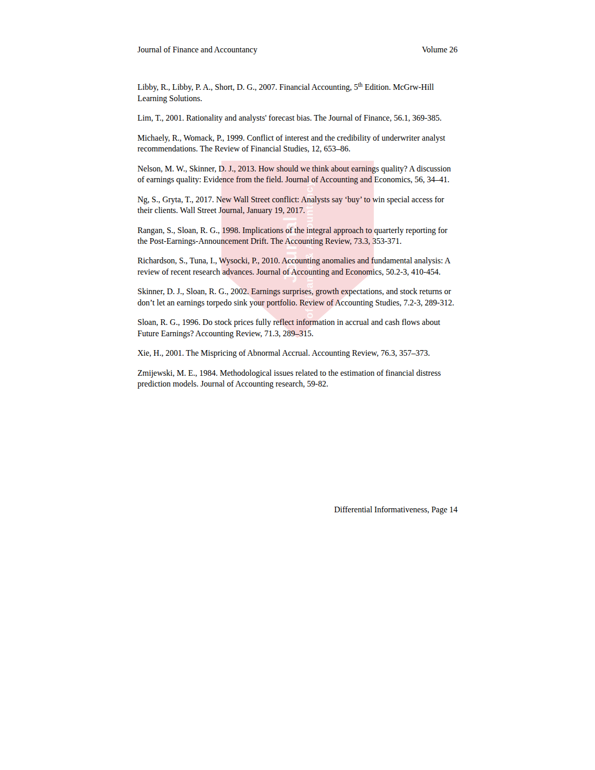Journal of Finance and Accountancy Volume 26
Journalof Finance & Accountancy
Libby, R., Libby, P. A., Short, D. G., 2007. Financial Accounting, 5th Edition. McGrw-Hill Learning Solutions.
Lim, T., 2001. Rationality and analysts' forecast bias. The Journal of Finance, 56.1, 369-385.
Michaely, R., Womack, P., 1999. Conflict of interest and the credibility of underwriter analyst recommendations. The Review of Financial Studies, 12, 653–86.
Nelson, M. W., Skinner, D. J., 2013. How should we think about earnings quality? A discussion of earnings quality: Evidence from the field. Journal of Accounting and Economics, 56, 34–41.
Ng, S., Gryta, T., 2017. New Wall Street conflict: Analysts say ‘buy’ to win special access for their clients. Wall Street Journal, January 19, 2017.
Rangan, S., Sloan, R. G., 1998. Implications of the integral approach to quarterly reporting for the Post-Earnings-Announcement Drift. The Accounting Review, 73.3, 353-371.
Richardson, S., Tuna, I., Wysocki, P., 2010. Accounting anomalies and fundamental analysis: A review of recent research advances. Journal of Accounting and Economics, 50.2-3, 410-454.
Skinner, D. J., Sloan, R. G., 2002. Earnings surprises, growth expectations, and stock returns or don’t let an earnings torpedo sink your portfolio. Review of Accounting Studies, 7.2-3, 289-312.
Sloan, R. G., 1996. Do stock prices fully reflect information in accrual and cash flows about Future Earnings? Accounting Review, 71.3, 289–315.
Xie, H., 2001. The Mispricing of Abnormal Accrual. Accounting Review, 76.3, 357–373.
Zmijewski, M. E., 1984. Methodological issues related to the estimation of financial distress prediction models. Journal of Accounting research, 59-82.
Differential Informativeness, Page 14